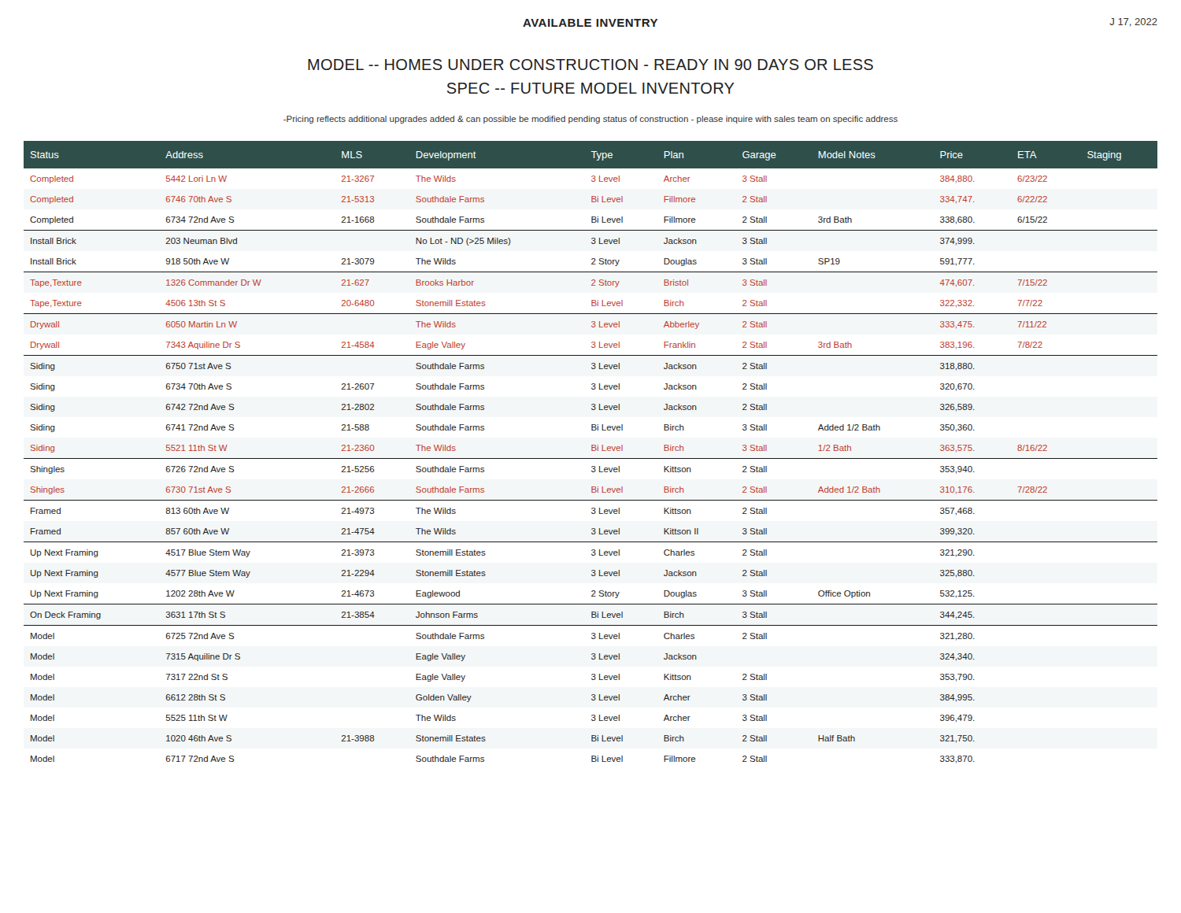AVAILABLE INVENTRY
J 17, 2022
MODEL -- HOMES UNDER CONSTRUCTION - READY IN 90 DAYS OR LESS
SPEC -- FUTURE MODEL INVENTORY
-Pricing reflects additional upgrades added & can possible be modified pending status of construction - please inquire with sales team on specific address
| Status | Address | MLS | Development | Type | Plan | Garage | Model Notes | Price | ETA | Staging |
| --- | --- | --- | --- | --- | --- | --- | --- | --- | --- | --- |
| Completed | 5442 Lori Ln W | 21-3267 | The Wilds | 3 Level | Archer | 3 Stall | | 384,880. | 6/23/22 | |
| Completed | 6746 70th Ave S | 21-5313 | Southdale Farms | Bi Level | Fillmore | 2 Stall | | 334,747. | 6/22/22 | |
| Completed | 6734 72nd Ave S | 21-1668 | Southdale Farms | Bi Level | Fillmore | 2 Stall | 3rd Bath | 338,680. | 6/15/22 | |
| Install Brick | 203 Neuman Blvd | | No Lot - ND (>25 Miles) | 3 Level | Jackson | 3 Stall | | 374,999. | | |
| Install Brick | 918 50th Ave W | 21-3079 | The Wilds | 2 Story | Douglas | 3 Stall | SP19 | 591,777. | | |
| Tape,Texture | 1326 Commander Dr W | 21-627 | Brooks Harbor | 2 Story | Bristol | 3 Stall | | 474,607. | 7/15/22 | |
| Tape,Texture | 4506 13th St S | 20-6480 | Stonemill Estates | Bi Level | Birch | 2 Stall | | 322,332. | 7/7/22 | |
| Drywall | 6050 Martin Ln W | | The Wilds | 3 Level | Abberley | 2 Stall | | 333,475. | 7/11/22 | |
| Drywall | 7343 Aquiline Dr S | 21-4584 | Eagle Valley | 3 Level | Franklin | 2 Stall | 3rd Bath | 383,196. | 7/8/22 | |
| Siding | 6750 71st Ave S | | Southdale Farms | 3 Level | Jackson | 2 Stall | | 318,880. | | |
| Siding | 6734 70th Ave S | 21-2607 | Southdale Farms | 3 Level | Jackson | 2 Stall | | 320,670. | | |
| Siding | 6742 72nd Ave S | 21-2802 | Southdale Farms | 3 Level | Jackson | 2 Stall | | 326,589. | | |
| Siding | 6741 72nd Ave S | 21-588 | Southdale Farms | Bi Level | Birch | 3 Stall | Added 1/2 Bath | 350,360. | | |
| Siding | 5521 11th St W | 21-2360 | The Wilds | Bi Level | Birch | 3 Stall | 1/2 Bath | 363,575. | 8/16/22 | |
| Shingles | 6726 72nd Ave S | 21-5256 | Southdale Farms | 3 Level | Kittson | 2 Stall | | 353,940. | | |
| Shingles | 6730 71st Ave S | 21-2666 | Southdale Farms | Bi Level | Birch | 2 Stall | Added 1/2 Bath | 310,176. | 7/28/22 | |
| Framed | 813 60th Ave W | 21-4973 | The Wilds | 3 Level | Kittson | 2 Stall | | 357,468. | | |
| Framed | 857 60th Ave W | 21-4754 | The Wilds | 3 Level | Kittson II | 3 Stall | | 399,320. | | |
| Up Next Framing | 4517 Blue Stem Way | 21-3973 | Stonemill Estates | 3 Level | Charles | 2 Stall | | 321,290. | | |
| Up Next Framing | 4577 Blue Stem Way | 21-2294 | Stonemill Estates | 3 Level | Jackson | 2 Stall | | 325,880. | | |
| Up Next Framing | 1202 28th Ave W | 21-4673 | Eaglewood | 2 Story | Douglas | 3 Stall | Office Option | 532,125. | | |
| On Deck Framing | 3631 17th St S | 21-3854 | Johnson Farms | Bi Level | Birch | 3 Stall | | 344,245. | | |
| Model | 6725 72nd Ave S | | Southdale Farms | 3 Level | Charles | 2 Stall | | 321,280. | | |
| Model | 7315 Aquiline Dr S | | Eagle Valley | 3 Level | Jackson | | | 324,340. | | |
| Model | 7317 22nd St S | | Eagle Valley | 3 Level | Kittson | 2 Stall | | 353,790. | | |
| Model | 6612 28th St S | | Golden Valley | 3 Level | Archer | 3 Stall | | 384,995. | | |
| Model | 5525 11th St W | | The Wilds | 3 Level | Archer | 3 Stall | | 396,479. | | |
| Model | 1020 46th Ave S | 21-3988 | Stonemill Estates | Bi Level | Birch | 2 Stall | Half Bath | 321,750. | | |
| Model | 6717 72nd Ave S | | Southdale Farms | Bi Level | Fillmore | 2 Stall | | 333,870. | | |